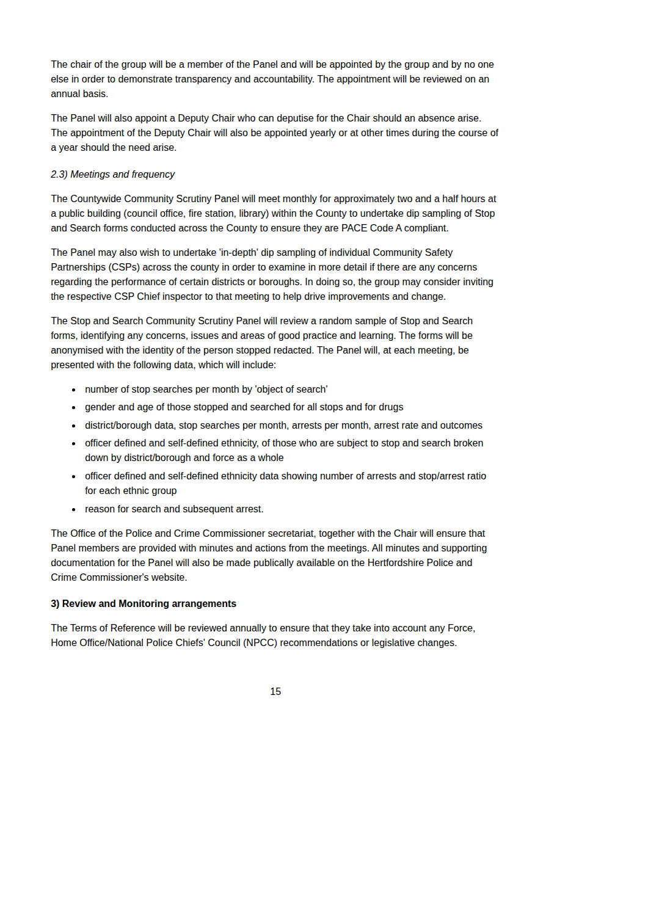The chair of the group will be a member of the Panel and will be appointed by the group and by no one else in order to demonstrate transparency and accountability. The appointment will be reviewed on an annual basis.
The Panel will also appoint a Deputy Chair who can deputise for the Chair should an absence arise. The appointment of the Deputy Chair will also be appointed yearly or at other times during the course of a year should the need arise.
2.3) Meetings and frequency
The Countywide Community Scrutiny Panel will meet monthly for approximately two and a half hours at a public building (council office, fire station, library) within the County to undertake dip sampling of Stop and Search forms conducted across the County to ensure they are PACE Code A compliant.
The Panel may also wish to undertake 'in-depth' dip sampling of individual Community Safety Partnerships (CSPs) across the county in order to examine in more detail if there are any concerns regarding the performance of certain districts or boroughs. In doing so, the group may consider inviting the respective CSP Chief inspector to that meeting to help drive improvements and change.
The Stop and Search Community Scrutiny Panel will review a random sample of Stop and Search forms, identifying any concerns, issues and areas of good practice and learning. The forms will be anonymised with the identity of the person stopped redacted. The Panel will, at each meeting, be presented with the following data, which will include:
number of stop searches per month by 'object of search'
gender and age of those stopped and searched for all stops and for drugs
district/borough data, stop searches per month, arrests per month, arrest rate and outcomes
officer defined and self-defined ethnicity, of those who are subject to stop and search broken down by district/borough and force as a whole
officer defined and self-defined ethnicity data showing number of arrests and stop/arrest ratio for each ethnic group
reason for search and subsequent arrest.
The Office of the Police and Crime Commissioner secretariat, together with the Chair will ensure that Panel members are provided with minutes and actions from the meetings. All minutes and supporting documentation for the Panel will also be made publically available on the Hertfordshire Police and Crime Commissioner's website.
3) Review and Monitoring arrangements
The Terms of Reference will be reviewed annually to ensure that they take into account any Force, Home Office/National Police Chiefs' Council (NPCC) recommendations or legislative changes.
15